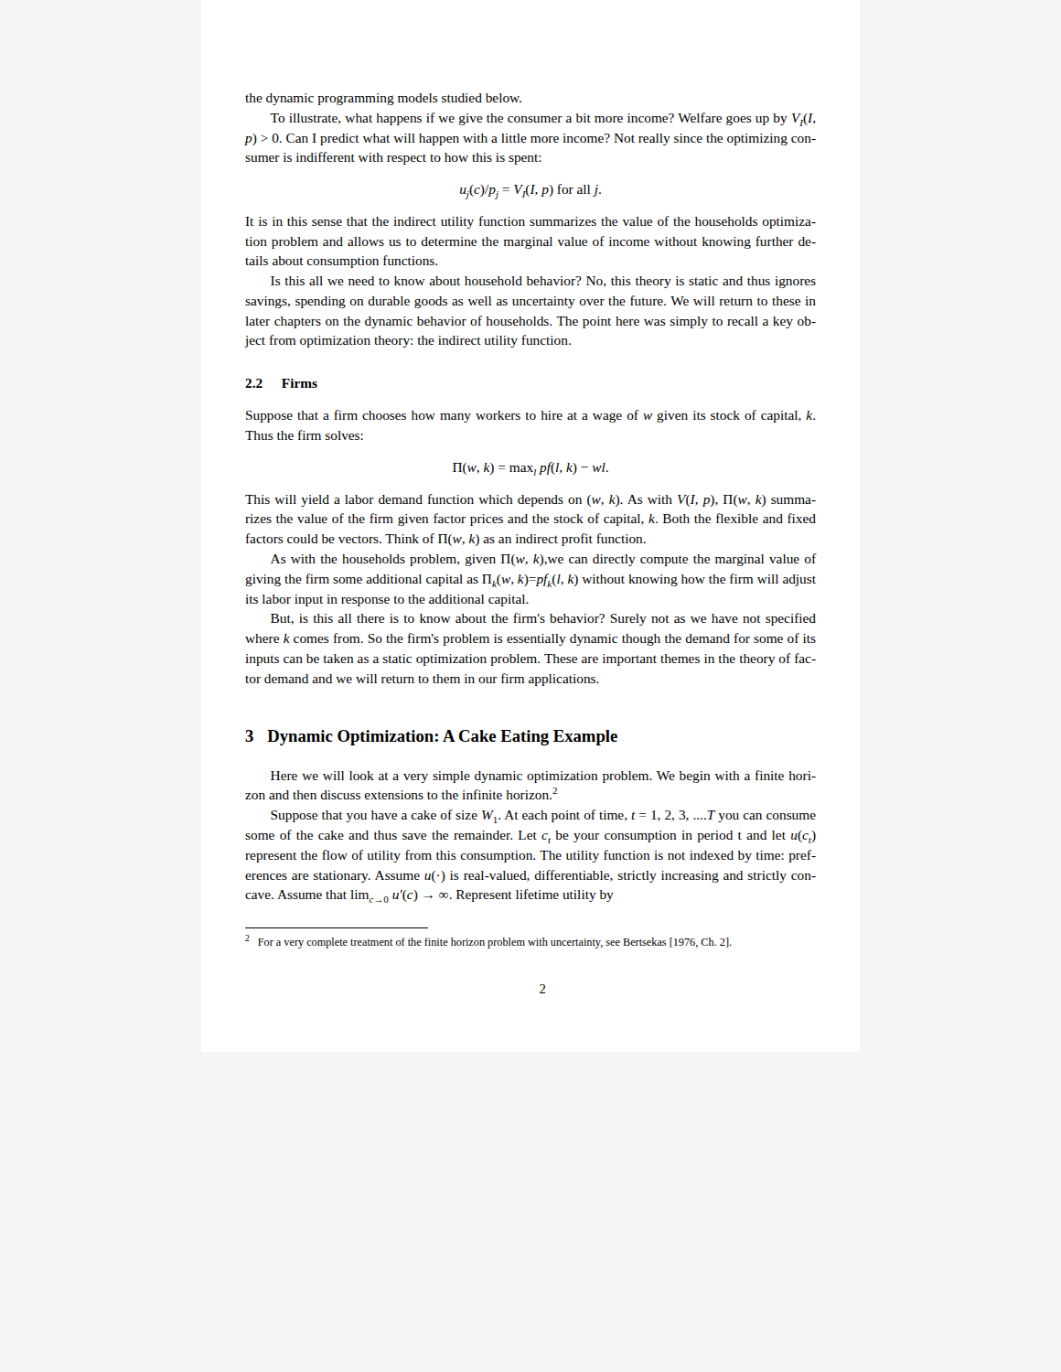the dynamic programming models studied below.
To illustrate, what happens if we give the consumer a bit more income? Welfare goes up by VI(I, p) > 0. Can I predict what will happen with a little more income? Not really since the optimizing consumer is indifferent with respect to how this is spent:
uj(c)/pj = VI(I, p) for all j.
It is in this sense that the indirect utility function summarizes the value of the households optimization problem and allows us to determine the marginal value of income without knowing further details about consumption functions.
Is this all we need to know about household behavior? No, this theory is static and thus ignores savings, spending on durable goods as well as uncertainty over the future. We will return to these in later chapters on the dynamic behavior of households. The point here was simply to recall a key object from optimization theory: the indirect utility function.
2.2 Firms
Suppose that a firm chooses how many workers to hire at a wage of w given its stock of capital, k. Thus the firm solves:
Π(w, k) = maxl pf(l, k) − wl.
This will yield a labor demand function which depends on (w, k). As with V(I, p), Π(w, k) summarizes the value of the firm given factor prices and the stock of capital, k. Both the flexible and fixed factors could be vectors. Think of Π(w, k) as an indirect profit function.
As with the households problem, given Π(w, k),we can directly compute the marginal value of giving the firm some additional capital as Πk(w, k)=pfk(l, k) without knowing how the firm will adjust its labor input in response to the additional capital.
But, is this all there is to know about the firm's behavior? Surely not as we have not specified where k comes from. So the firm's problem is essentially dynamic though the demand for some of its inputs can be taken as a static optimization problem. These are important themes in the theory of factor demand and we will return to them in our firm applications.
3 Dynamic Optimization: A Cake Eating Example
Here we will look at a very simple dynamic optimization problem. We begin with a finite horizon and then discuss extensions to the infinite horizon.2
Suppose that you have a cake of size W1. At each point of time, t = 1, 2, 3, ....T you can consume some of the cake and thus save the remainder. Let ct be your consumption in period t and let u(ct) represent the flow of utility from this consumption. The utility function is not indexed by time: preferences are stationary. Assume u(·) is real-valued, differentiable, strictly increasing and strictly concave. Assume that limc→0 u′(c) → ∞. Represent lifetime utility by
2 For a very complete treatment of the finite horizon problem with uncertainty, see Bertsekas [1976, Ch. 2].
2